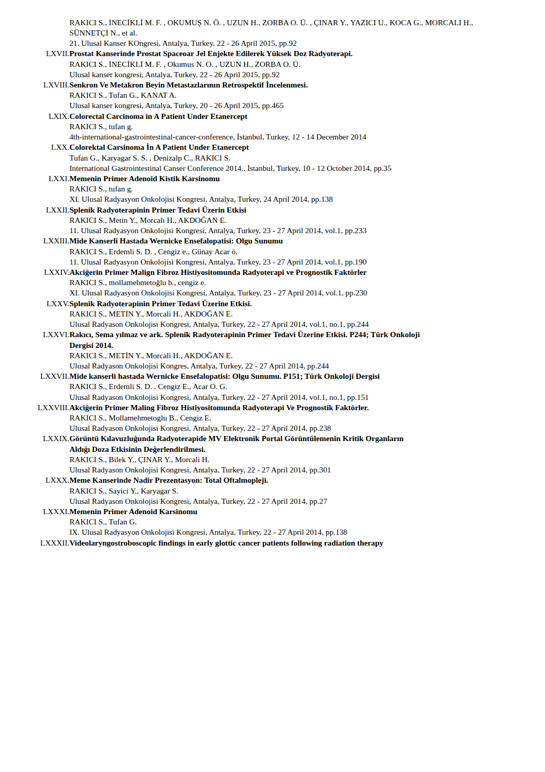| | RAKICI S., İNECİKLİ M. F. , OKUMUŞ N. Ö. , UZUN H., ZORBA O. Ü. , ÇINAR Y., YAZICI U., KOCA G., MORCALI H., SÜNNETÇİ N., et al. 21. Ulusal Kanser KOngresi, Antalya, Turkey, 22 - 26 April 2015, pp.92 |
| LXVII. | Prostat Kanserinde Prostat Spaceoar Jel Enjekte Edilerek Yüksek Doz Radyoterapi. RAKICI S., İNECİKLİ M. F. , Okumus N. O. , UZUN H., ZORBA O. Ü. Ulusal kanser kongresi, Antalya, Turkey, 22 - 26 April 2015, pp.92 |
| LXVIII. | Senkron Ve Metakron Beyin Metastazlarının Retrospektif İncelenmesi. RAKICI S., Tufan G., KANAT A. Ulusal kanser kongresi, Antalya, Turkey, 20 - 26 April 2015, pp.465 |
| LXIX. | Colorectal Carcinoma in A Patient Under Etanercept RAKICI S., tufan g. 4th-international-gastrointestinal-cancer-conference, İstanbul, Turkey, 12 - 14 December 2014 |
| LXX. | Colorektal Carsinoma İn A Patient Under Etanercept Tufan G., Karyagar S. S. , Denizalp C., RAKICI S. International Gastrointestinal Canser Conference 2014., İstanbul, Turkey, 10 - 12 October 2014, pp.35 |
| LXXI. | Memenin Primer Adenoid Kistik Karsinomu RAKICI S., tufan g. XI. Ulusal Radyasyon Onkolojisi Kongresi, Antalya, Turkey, 24 April 2014, pp.138 |
| LXXII. | Splenik Radyoterapinin Primer Tedavi Üzerin Etkisi RAKICI S., Metin Y., Morcalı H., AKDOĞAN E. 11. Ulusal Radyasyon Onkolojisi Kongresi, Antalya, Turkey, 23 - 27 April 2014, vol.1, pp.233 |
| LXXIII. | Mide Kanserli Hastada Wernicke Ensefalopatisi: Olgu Sunumu RAKICI S., Erdemli S. D. , Cengiz e., Günay Acar ö. 11. Ulusal Radyasyon Onkolojisi Kongresi, Antalya, Turkey, 23 - 27 April 2014, vol.1, pp.190 |
| LXXIV. | Akciğerin Primer Malign Fibroz Histiyositomunda Radyoterapi ve Prognostik Faktörler RAKICI S., mollamehmetoğlu b., cengiz e. XI. Ulusal Radyasyon Onkolojisi Kongresi, Antalya, Turkey, 23 - 27 April 2014, vol.1, pp.230 |
| LXXV. | Splenik Radyoterapinin Primer Tedavi Üzerine Etkisi. RAKICI S., METİN Y., Morcali H., AKDOĞAN E. Ulusal Radyason Onkolojisi Kongresi, Antalya, Turkey, 22 - 27 April 2014, vol.1, no.1, pp.244 |
| LXXVI. | Rakıcı, Sema yılmaz ve ark. Splenik Radyoterapinin Primer Tedavi Üzerine Etkisi. P244; Türk Onkoloji Dergisi 2014. RAKICI S., METİN Y., Morcali H., AKDOĞAN E. Ulusal Radyason Onkolojisi Kongres, Antalya, Turkey, 22 - 27 April 2014, pp.244 |
| LXXVII. | Mide kanserli hastada Wernicke Ensefalopatisi: Olgu Sunumu. P151; Türk Onkoloji Dergisi RAKICI S., Erdemli S. D. , Cengiz E., Acar O. G. Ulusal Radyason Onkolojisi Kongresi, Antalya, Turkey, 22 - 27 April 2014, vol.1, no.1, pp.151 |
| LXXVIII. | Akciğerin Primer Maling Fibroz Histiyositomunda Radyoterapi Ve Prognostik Faktörler. RAKICI S., Mollamehmetoglu B., Cengiz E. Ulusal Radyason Onkolojisi Kongresi, Antalya, Turkey, 22 - 27 April 2014, pp.238 |
| LXXIX. | Görüntü Kılavuzluğunda Radyoterapide MV Elektronik Portal Görüntülemenin Kritik Organların Aldığı Doza Etkisinin Değerlendirilmesi. RAKICI S., Bilek Y., ÇINAR Y., Morcali H. Ulusal Radyason Onkolojisi Kongresi, Antalya, Turkey, 22 - 27 April 2014, pp.301 |
| LXXX. | Meme Kanserinde Nadir Prezentasyon: Total Oftalmopleji. RAKICI S., Sayici Y., Karyagar S. Ulusal Radyason Onkolojisi Kongresi, Antalya, Turkey, 22 - 27 April 2014, pp.27 |
| LXXXI. | Memenin Primer Adenoid Karsinomu RAKICI S., Tufan G. IX. Ulusal Radyasyon Onkolojisi Kongresi, Antalya, Turkey, 22 - 27 April 2014, pp.138 |
| LXXXII. | Videolaryngostroboscopic findings in early glottic cancer patients following radiation therapy |